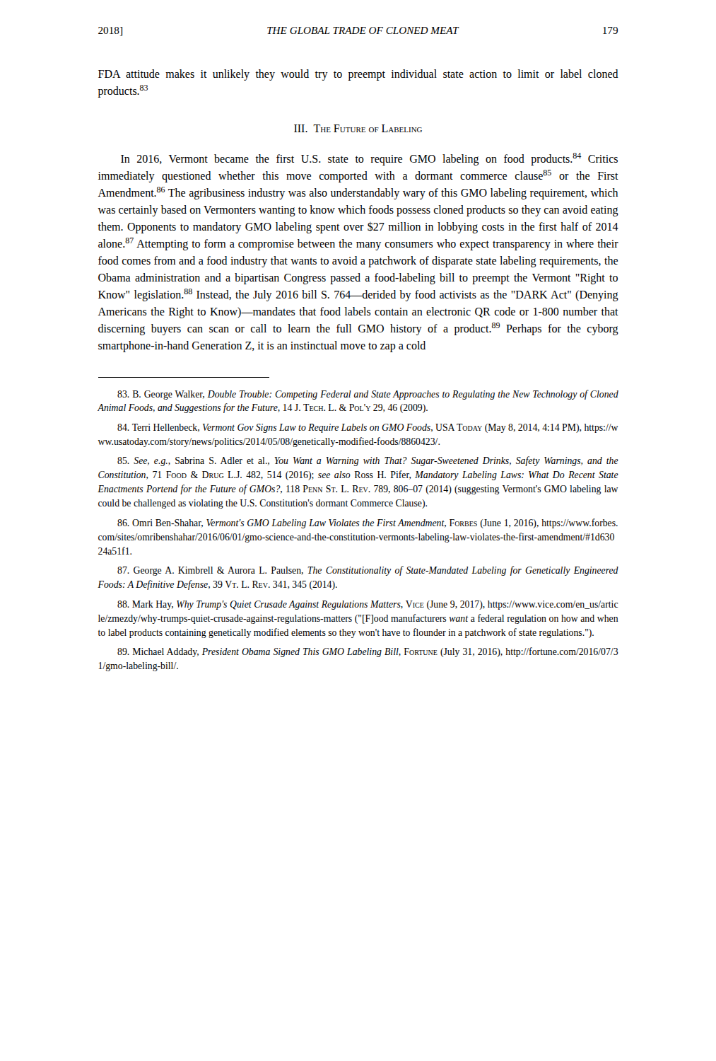2018] THE GLOBAL TRADE OF CLONED MEAT 179
FDA attitude makes it unlikely they would try to preempt individual state action to limit or label cloned products.83
III. The Future of Labeling
In 2016, Vermont became the first U.S. state to require GMO labeling on food products.84 Critics immediately questioned whether this move comported with a dormant commerce clause85 or the First Amendment.86 The agribusiness industry was also understandably wary of this GMO labeling requirement, which was certainly based on Vermonters wanting to know which foods possess cloned products so they can avoid eating them. Opponents to mandatory GMO labeling spent over $27 million in lobbying costs in the first half of 2014 alone.87 Attempting to form a compromise between the many consumers who expect transparency in where their food comes from and a food industry that wants to avoid a patchwork of disparate state labeling requirements, the Obama administration and a bipartisan Congress passed a food-labeling bill to preempt the Vermont "Right to Know" legislation.88 Instead, the July 2016 bill S. 764—derided by food activists as the "DARK Act" (Denying Americans the Right to Know)—mandates that food labels contain an electronic QR code or 1-800 number that discerning buyers can scan or call to learn the full GMO history of a product.89 Perhaps for the cyborg smartphone-in-hand Generation Z, it is an instinctual move to zap a cold
B. George Walker, Double Trouble: Competing Federal and State Approaches to Regulating the New Technology of Cloned Animal Foods, and Suggestions for the Future, 14 J. Tech. L. & Pol'y 29, 46 (2009).
Terri Hellenbeck, Vermont Gov Signs Law to Require Labels on GMO Foods, USA Today (May 8, 2014, 4:14 PM), https://www.usatoday.com/story/news/politics/2014/05/08/genetically-modified-foods/8860423/.
See, e.g., Sabrina S. Adler et al., You Want a Warning with That? Sugar-Sweetened Drinks, Safety Warnings, and the Constitution, 71 Food & Drug L.J. 482, 514 (2016); see also Ross H. Pifer, Mandatory Labeling Laws: What Do Recent State Enactments Portend for the Future of GMOs?, 118 Penn St. L. Rev. 789, 806–07 (2014) (suggesting Vermont's GMO labeling law could be challenged as violating the U.S. Constitution's dormant Commerce Clause).
Omri Ben-Shahar, Vermont's GMO Labeling Law Violates the First Amendment, Forbes (June 1, 2016), https://www.forbes.com/sites/omribenshahar/2016/06/01/gmo-science-and-the-constitution-vermonts-labeling-law-violates-the-first-amendment/#1d63024a51f1.
George A. Kimbrell & Aurora L. Paulsen, The Constitutionality of State-Mandated Labeling for Genetically Engineered Foods: A Definitive Defense, 39 Vt. L. Rev. 341, 345 (2014).
Mark Hay, Why Trump's Quiet Crusade Against Regulations Matters, Vice (June 9, 2017), https://www.vice.com/en_us/article/zmezdy/why-trumps-quiet-crusade-against-regulations-matters ("[F]ood manufacturers want a federal regulation on how and when to label products containing genetically modified elements so they won't have to flounder in a patchwork of state regulations.").
Michael Addady, President Obama Signed This GMO Labeling Bill, Fortune (July 31, 2016), http://fortune.com/2016/07/31/gmo-labeling-bill/.